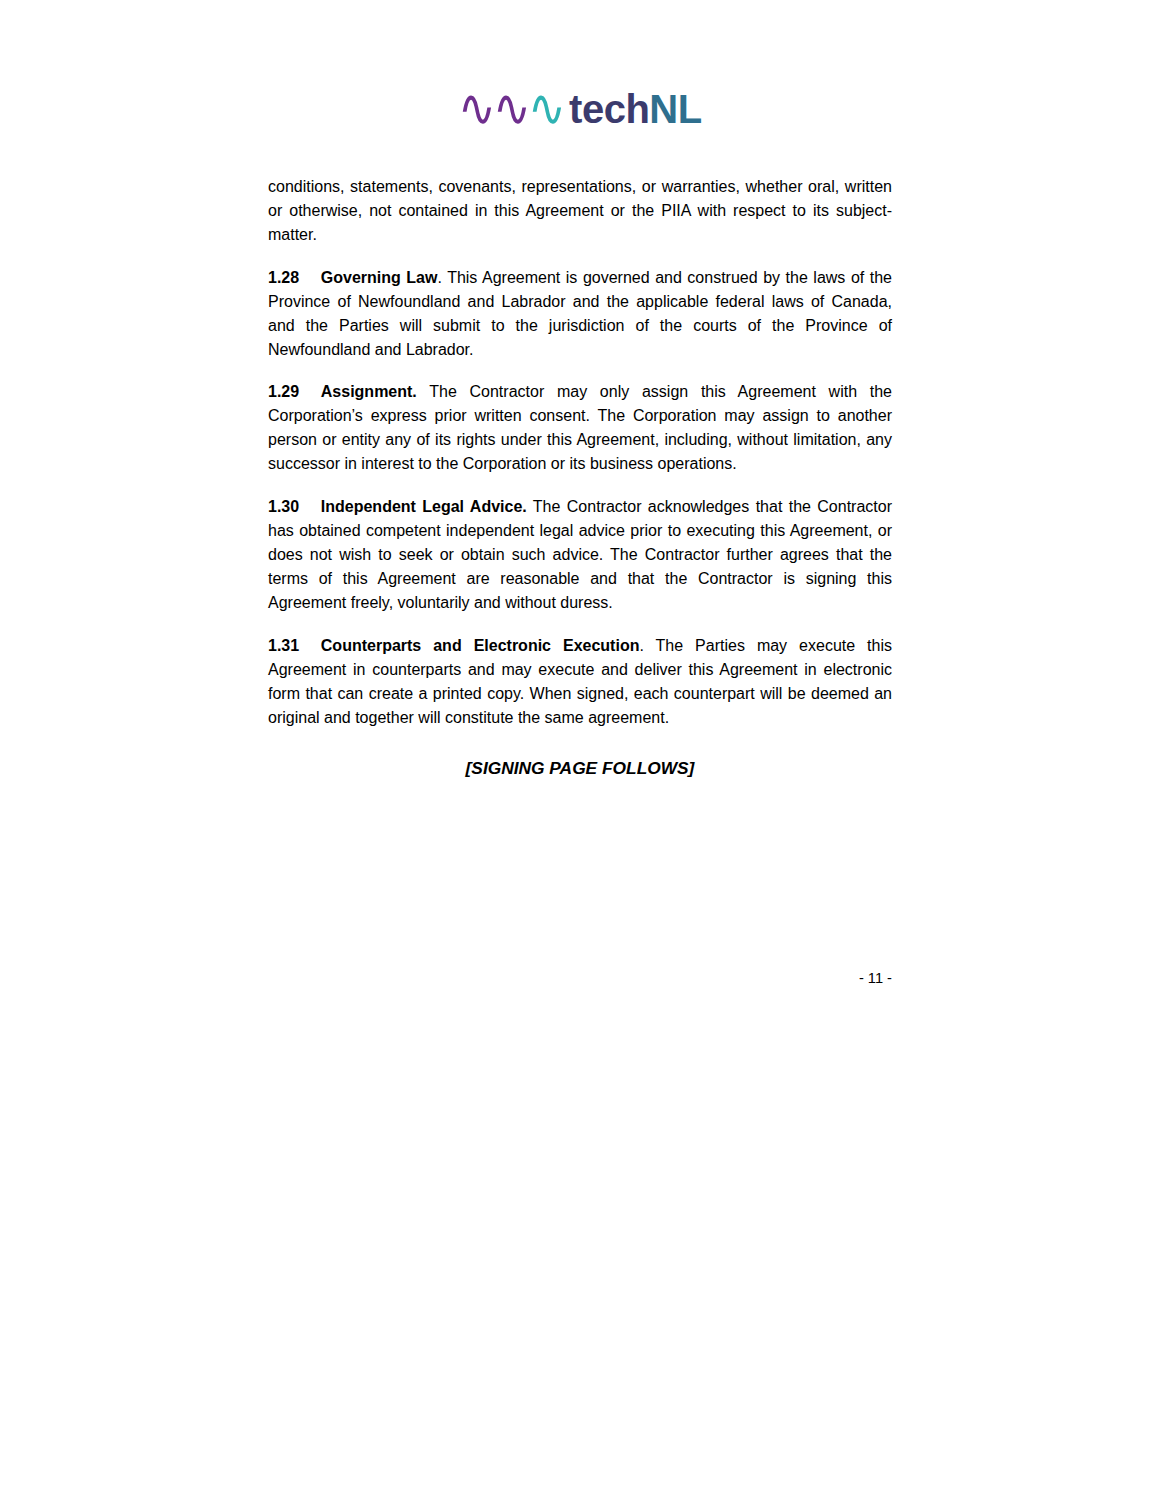∿∿∿ techNL
conditions, statements, covenants, representations, or warranties, whether oral, written or otherwise, not contained in this Agreement or the PIIA with respect to its subject-matter.
1.28 Governing Law. This Agreement is governed and construed by the laws of the Province of Newfoundland and Labrador and the applicable federal laws of Canada, and the Parties will submit to the jurisdiction of the courts of the Province of Newfoundland and Labrador.
1.29 Assignment. The Contractor may only assign this Agreement with the Corporation’s express prior written consent. The Corporation may assign to another person or entity any of its rights under this Agreement, including, without limitation, any successor in interest to the Corporation or its business operations.
1.30 Independent Legal Advice. The Contractor acknowledges that the Contractor has obtained competent independent legal advice prior to executing this Agreement, or does not wish to seek or obtain such advice. The Contractor further agrees that the terms of this Agreement are reasonable and that the Contractor is signing this Agreement freely, voluntarily and without duress.
1.31 Counterparts and Electronic Execution. The Parties may execute this Agreement in counterparts and may execute and deliver this Agreement in electronic form that can create a printed copy. When signed, each counterpart will be deemed an original and together will constitute the same agreement.
[SIGNING PAGE FOLLOWS]
- 11 -